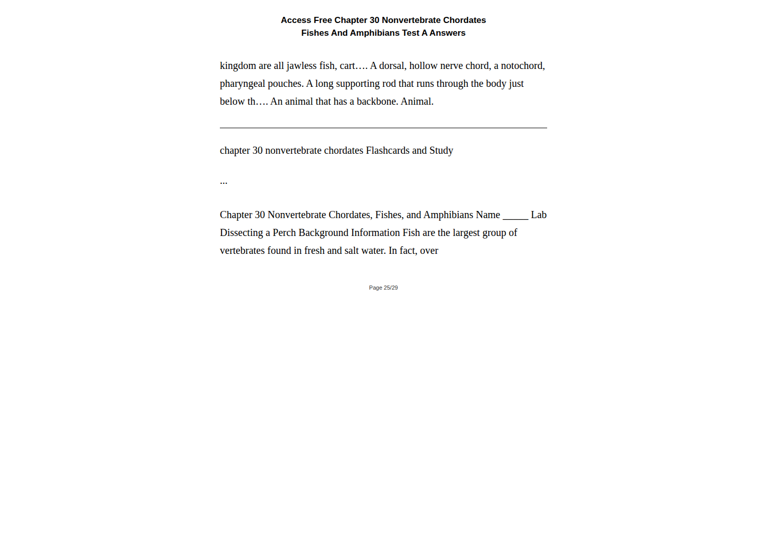Access Free Chapter 30 Nonvertebrate Chordates
Fishes And Amphibians Test A Answers
kingdom are all jawless fish, cart…. A dorsal, hollow nerve chord, a notochord, pharyngeal pouches. A long supporting rod that runs through the body just below th…. An animal that has a backbone. Animal.
chapter 30 nonvertebrate chordates Flashcards and Study
...
Chapter 30 Nonvertebrate Chordates, Fishes, and Amphibians Name _____ Lab Dissecting a Perch Background Information Fish are the largest group of vertebrates found in fresh and salt water. In fact, over
Page 25/29